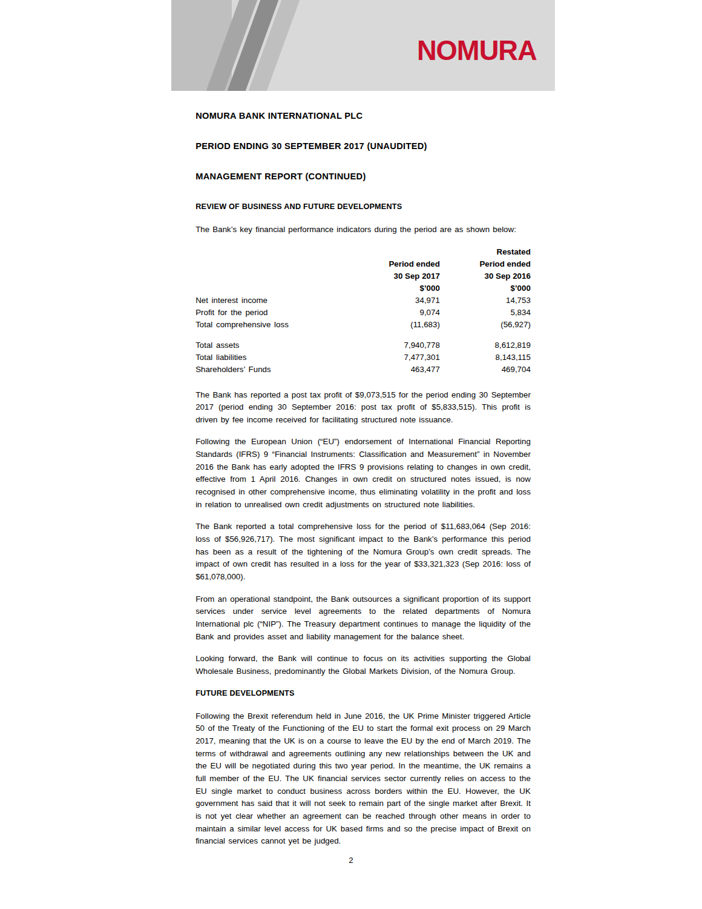NOMURA
NOMURA BANK INTERNATIONAL PLC
PERIOD ENDING 30 SEPTEMBER 2017 (UNAUDITED)
MANAGEMENT REPORT (CONTINUED)
REVIEW OF BUSINESS AND FUTURE DEVELOPMENTS
The Bank’s key financial performance indicators during the period are as shown below:
| | | Restated |
| | Period ended | Period ended |
| | 30 Sep 2017 | 30 Sep 2016 |
| | $’000 | $’000 |
| Net interest income | 34,971 | 14,753 |
| Profit for the period | 9,074 | 5,834 |
| Total comprehensive loss | (11,683) | (56,927) |
| Total assets | 7,940,778 | 8,612,819 |
| Total liabilities | 7,477,301 | 8,143,115 |
| Shareholders’ Funds | 463,477 | 469,704 |
The Bank has reported a post tax profit of $9,073,515 for the period ending 30 September 2017 (period ending 30 September 2016: post tax profit of $5,833,515). This profit is driven by fee income received for facilitating structured note issuance.
Following the European Union (“EU”) endorsement of International Financial Reporting Standards (IFRS) 9 “Financial Instruments: Classification and Measurement” in November 2016 the Bank has early adopted the IFRS 9 provisions relating to changes in own credit, effective from 1 April 2016. Changes in own credit on structured notes issued, is now recognised in other comprehensive income, thus eliminating volatility in the profit and loss in relation to unrealised own credit adjustments on structured note liabilities.
The Bank reported a total comprehensive loss for the period of $11,683,064 (Sep 2016: loss of $56,926,717). The most significant impact to the Bank’s performance this period has been as a result of the tightening of the Nomura Group’s own credit spreads. The impact of own credit has resulted in a loss for the year of $33,321,323 (Sep 2016: loss of $61,078,000).
From an operational standpoint, the Bank outsources a significant proportion of its support services under service level agreements to the related departments of Nomura International plc (“NIP”). The Treasury department continues to manage the liquidity of the Bank and provides asset and liability management for the balance sheet.
Looking forward, the Bank will continue to focus on its activities supporting the Global Wholesale Business, predominantly the Global Markets Division, of the Nomura Group.
FUTURE DEVELOPMENTS
Following the Brexit referendum held in June 2016, the UK Prime Minister triggered Article 50 of the Treaty of the Functioning of the EU to start the formal exit process on 29 March 2017, meaning that the UK is on a course to leave the EU by the end of March 2019. The terms of withdrawal and agreements outlining any new relationships between the UK and the EU will be negotiated during this two year period. In the meantime, the UK remains a full member of the EU. The UK financial services sector currently relies on access to the EU single market to conduct business across borders within the EU. However, the UK government has said that it will not seek to remain part of the single market after Brexit. It is not yet clear whether an agreement can be reached through other means in order to maintain a similar level access for UK based firms and so the precise impact of Brexit on financial services cannot yet be judged.
2